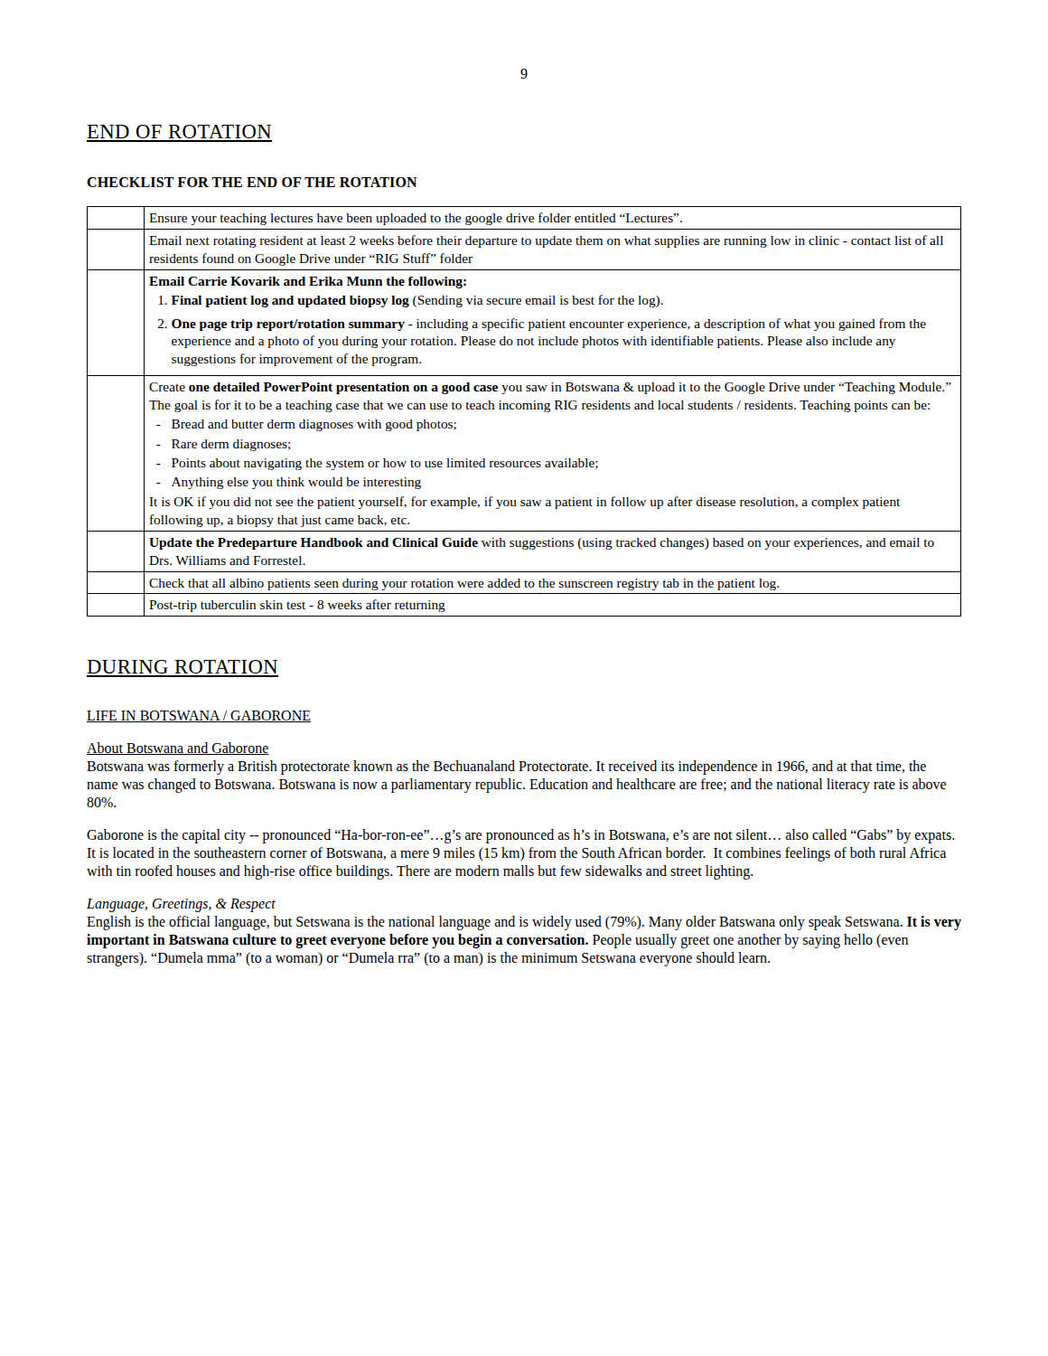9
END OF ROTATION
CHECKLIST FOR THE END OF THE ROTATION
| | Ensure your teaching lectures have been uploaded to the google drive folder entitled “Lectures”. |
| | Email next rotating resident at least 2 weeks before their departure to update them on what supplies are running low in clinic - contact list of all residents found on Google Drive under “RIG Stuff” folder |
| | Email Carrie Kovarik and Erika Munn the following: Final patient log and updated biopsy log (Sending via secure email is best for the log). One page trip report/rotation summary - including a specific patient encounter experience, a description of what you gained from the experience and a photo of you during your rotation. Please do not include photos with identifiable patients. Please also include any suggestions for improvement of the program. |
| | Create one detailed PowerPoint presentation on a good case you saw in Botswana & upload it to the Google Drive under “Teaching Module.” The goal is for it to be a teaching case that we can use to teach incoming RIG residents and local students / residents. Teaching points can be: Bread and butter derm diagnoses with good photos; Rare derm diagnoses; Points about navigating the system or how to use limited resources available; Anything else you think would be interesting It is OK if you did not see the patient yourself, for example, if you saw a patient in follow up after disease resolution, a complex patient following up, a biopsy that just came back, etc. |
| | Update the Predeparture Handbook and Clinical Guide with suggestions (using tracked changes) based on your experiences, and email to Drs. Williams and Forrestel. |
| | Check that all albino patients seen during your rotation were added to the sunscreen registry tab in the patient log. |
| | Post-trip tuberculin skin test - 8 weeks after returning |
DURING ROTATION
LIFE IN BOTSWANA / GABORONE
About Botswana and Gaborone
Botswana was formerly a British protectorate known as the Bechuanaland Protectorate. It received its independence in 1966, and at that time, the name was changed to Botswana. Botswana is now a parliamentary republic. Education and healthcare are free; and the national literacy rate is above 80%.
Gaborone is the capital city -- pronounced “Ha-bor-ron-ee”…g’s are pronounced as h’s in Botswana, e’s are not silent… also called “Gabs” by expats. It is located in the southeastern corner of Botswana, a mere 9 miles (15 km) from the South African border. It combines feelings of both rural Africa with tin roofed houses and high-rise office buildings. There are modern malls but few sidewalks and street lighting.
Language, Greetings, & Respect
English is the official language, but Setswana is the national language and is widely used (79%). Many older Batswana only speak Setswana. It is very important in Batswana culture to greet everyone before you begin a conversation. People usually greet one another by saying hello (even strangers). “Dumela mma” (to a woman) or “Dumela rra” (to a man) is the minimum Setswana everyone should learn.